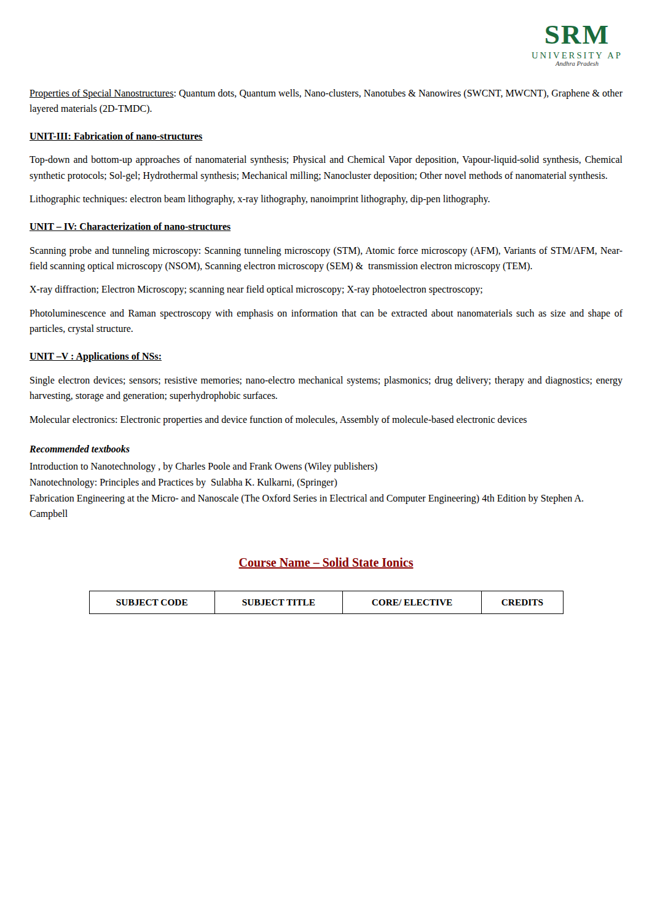SRM
UNIVERSITY AP
Andhra Pradesh
Properties of Special Nanostructures: Quantum dots, Quantum wells, Nano-clusters, Nanotubes & Nanowires (SWCNT, MWCNT), Graphene & other layered materials (2D-TMDC).
UNIT-III: Fabrication of nano-structures
Top-down and bottom-up approaches of nanomaterial synthesis; Physical and Chemical Vapor deposition, Vapour-liquid-solid synthesis, Chemical synthetic protocols; Sol-gel; Hydrothermal synthesis; Mechanical milling; Nanocluster deposition; Other novel methods of nanomaterial synthesis.
Lithographic techniques: electron beam lithography, x-ray lithography, nanoimprint lithography, dip-pen lithography.
UNIT – IV: Characterization of nano-structures
Scanning probe and tunneling microscopy: Scanning tunneling microscopy (STM), Atomic force microscopy (AFM), Variants of STM/AFM, Near-field scanning optical microscopy (NSOM), Scanning electron microscopy (SEM) & transmission electron microscopy (TEM).
X-ray diffraction; Electron Microscopy; scanning near field optical microscopy; X-ray photoelectron spectroscopy;
Photoluminescence and Raman spectroscopy with emphasis on information that can be extracted about nanomaterials such as size and shape of particles, crystal structure.
UNIT –V : Applications of NSs:
Single electron devices; sensors; resistive memories; nano-electro mechanical systems; plasmonics; drug delivery; therapy and diagnostics; energy harvesting, storage and generation; superhydrophobic surfaces.
Molecular electronics: Electronic properties and device function of molecules, Assembly of molecule-based electronic devices
Recommended textbooks
Introduction to Nanotechnology , by Charles Poole and Frank Owens (Wiley publishers)
Nanotechnology: Principles and Practices by Sulabha K. Kulkarni, (Springer)
Fabrication Engineering at the Micro- and Nanoscale (The Oxford Series in Electrical and Computer Engineering) 4th Edition by Stephen A. Campbell
Course Name – Solid State Ionics
| SUBJECT CODE | SUBJECT TITLE | CORE/ ELECTIVE | CREDITS |
| --- | --- | --- | --- |